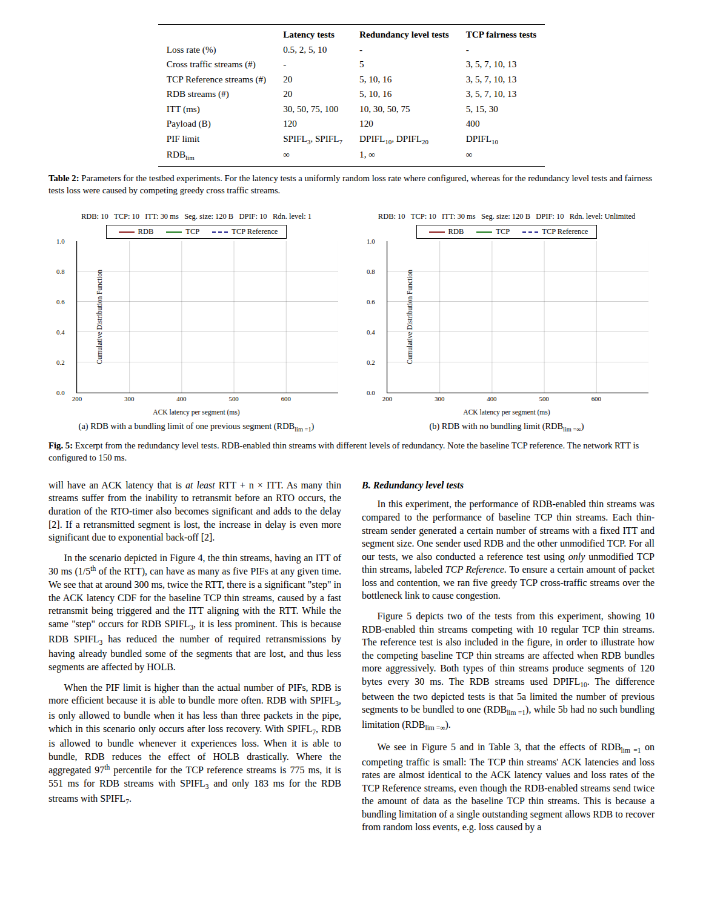| | Latency tests | Redundancy level tests | TCP fairness tests |
| --- | --- | --- | --- |
| Loss rate (%) | 0.5, 2, 5, 10 | - | - |
| Cross traffic streams (#) | - | 5 | 3, 5, 7, 10, 13 |
| TCP Reference streams (#) | 20 | 5, 10, 16 | 3, 5, 7, 10, 13 |
| RDB streams (#) | 20 | 5, 10, 16 | 3, 5, 7, 10, 13 |
| ITT (ms) | 30, 50, 75, 100 | 10, 30, 50, 75 | 5, 15, 30 |
| Payload (B) | 120 | 120 | 400 |
| PIF limit | SPIFL 3 , SPIFL 7 | DPIFL 10 , DPIFL 20 | DPIFL 10 |
| RDB lim | ∞ | 1, ∞ | ∞ |
Table 2: Parameters for the testbed experiments. For the latency tests a uniformly random loss rate where configured, whereas for the redundancy level tests and fairness tests loss were caused by competing greedy cross traffic streams.
RDB: 10 TCP: 10 ITT: 30 ms Seg. size: 120 B DPIF: 10 Rdn. level: 1
RDB TCP TCP Reference
Cumulative Distribution Function
1.0
0.8
0.6
0.4
0.2
0.0
200
300
400
500
600
ACK latency per segment (ms)
(a) RDB with a bundling limit of one previous segment (RDBlim =1)
RDB: 10 TCP: 10 ITT: 30 ms Seg. size: 120 B DPIF: 10 Rdn. level: Unlimited
RDB TCP TCP Reference
Cumulative Distribution Function
1.0
0.8
0.6
0.4
0.2
0.0
200
300
400
500
600
ACK latency per segment (ms)
(b) RDB with no bundling limit (RDBlim =∞)
Fig. 5: Excerpt from the redundancy level tests. RDB-enabled thin streams with different levels of redundancy. Note the baseline TCP reference. The network RTT is configured to 150 ms.
will have an ACK latency that is at least RTT + n × ITT. As many thin streams suffer from the inability to retransmit before an RTO occurs, the duration of the RTO-timer also becomes significant and adds to the delay [2]. If a retransmitted segment is lost, the increase in delay is even more significant due to exponential back-off [2].
In the scenario depicted in Figure 4, the thin streams, having an ITT of 30 ms (1/5th of the RTT), can have as many as five PIFs at any given time. We see that at around 300 ms, twice the RTT, there is a significant "step" in the ACK latency CDF for the baseline TCP thin streams, caused by a fast retransmit being triggered and the ITT aligning with the RTT. While the same "step" occurs for RDB SPIFL3, it is less prominent. This is because RDB SPIFL3 has reduced the number of required retransmissions by having already bundled some of the segments that are lost, and thus less segments are affected by HOLB.
When the PIF limit is higher than the actual number of PIFs, RDB is more efficient because it is able to bundle more often. RDB with SPIFL3, is only allowed to bundle when it has less than three packets in the pipe, which in this scenario only occurs after loss recovery. With SPIFL7, RDB is allowed to bundle whenever it experiences loss. When it is able to bundle, RDB reduces the effect of HOLB drastically. Where the aggregated 97th percentile for the TCP reference streams is 775 ms, it is 551 ms for RDB streams with SPIFL3 and only 183 ms for the RDB streams with SPIFL7.
B. Redundancy level tests
In this experiment, the performance of RDB-enabled thin streams was compared to the performance of baseline TCP thin streams. Each thin-stream sender generated a certain number of streams with a fixed ITT and segment size. One sender used RDB and the other unmodified TCP. For all our tests, we also conducted a reference test using only unmodified TCP thin streams, labeled TCP Reference. To ensure a certain amount of packet loss and contention, we ran five greedy TCP cross-traffic streams over the bottleneck link to cause congestion.
Figure 5 depicts two of the tests from this experiment, showing 10 RDB-enabled thin streams competing with 10 regular TCP thin streams. The reference test is also included in the figure, in order to illustrate how the competing baseline TCP thin streams are affected when RDB bundles more aggressively. Both types of thin streams produce segments of 120 bytes every 30 ms. The RDB streams used DPIFL10. The difference between the two depicted tests is that 5a limited the number of previous segments to be bundled to one (RDBlim =1), while 5b had no such bundling limitation (RDBlim =∞).
We see in Figure 5 and in Table 3, that the effects of RDBlim =1 on competing traffic is small: The TCP thin streams' ACK latencies and loss rates are almost identical to the ACK latency values and loss rates of the TCP Reference streams, even though the RDB-enabled streams send twice the amount of data as the baseline TCP thin streams. This is because a bundling limitation of a single outstanding segment allows RDB to recover from random loss events, e.g. loss caused by a